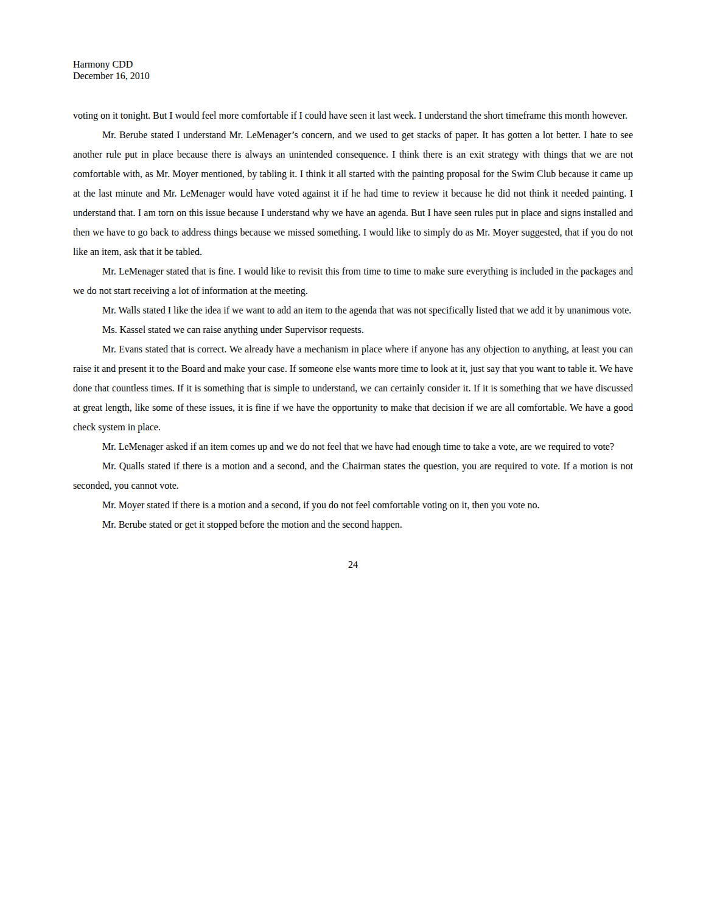Harmony CDD
December 16, 2010
voting on it tonight. But I would feel more comfortable if I could have seen it last week. I understand the short timeframe this month however.
Mr. Berube stated I understand Mr. LeMenager’s concern, and we used to get stacks of paper. It has gotten a lot better. I hate to see another rule put in place because there is always an unintended consequence. I think there is an exit strategy with things that we are not comfortable with, as Mr. Moyer mentioned, by tabling it. I think it all started with the painting proposal for the Swim Club because it came up at the last minute and Mr. LeMenager would have voted against it if he had time to review it because he did not think it needed painting. I understand that. I am torn on this issue because I understand why we have an agenda. But I have seen rules put in place and signs installed and then we have to go back to address things because we missed something. I would like to simply do as Mr. Moyer suggested, that if you do not like an item, ask that it be tabled.
Mr. LeMenager stated that is fine. I would like to revisit this from time to time to make sure everything is included in the packages and we do not start receiving a lot of information at the meeting.
Mr. Walls stated I like the idea if we want to add an item to the agenda that was not specifically listed that we add it by unanimous vote.
Ms. Kassel stated we can raise anything under Supervisor requests.
Mr. Evans stated that is correct. We already have a mechanism in place where if anyone has any objection to anything, at least you can raise it and present it to the Board and make your case. If someone else wants more time to look at it, just say that you want to table it. We have done that countless times. If it is something that is simple to understand, we can certainly consider it. If it is something that we have discussed at great length, like some of these issues, it is fine if we have the opportunity to make that decision if we are all comfortable. We have a good check system in place.
Mr. LeMenager asked if an item comes up and we do not feel that we have had enough time to take a vote, are we required to vote?
Mr. Qualls stated if there is a motion and a second, and the Chairman states the question, you are required to vote. If a motion is not seconded, you cannot vote.
Mr. Moyer stated if there is a motion and a second, if you do not feel comfortable voting on it, then you vote no.
Mr. Berube stated or get it stopped before the motion and the second happen.
24